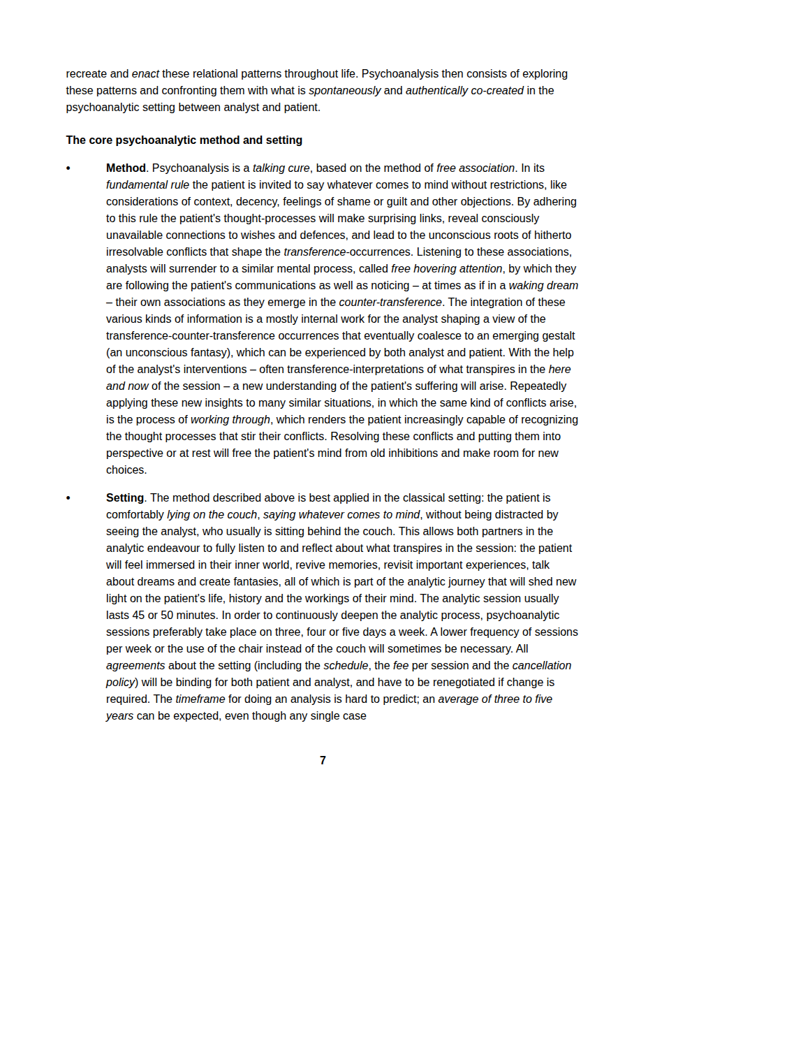recreate and enact these relational patterns throughout life. Psychoanalysis then consists of exploring these patterns and confronting them with what is spontaneously and authentically co-created in the psychoanalytic setting between analyst and patient.
The core psychoanalytic method and setting
Method. Psychoanalysis is a talking cure, based on the method of free association. In its fundamental rule the patient is invited to say whatever comes to mind without restrictions, like considerations of context, decency, feelings of shame or guilt and other objections. By adhering to this rule the patient's thought-processes will make surprising links, reveal consciously unavailable connections to wishes and defences, and lead to the unconscious roots of hitherto irresolvable conflicts that shape the transference-occurrences. Listening to these associations, analysts will surrender to a similar mental process, called free hovering attention, by which they are following the patient's communications as well as noticing – at times as if in a waking dream – their own associations as they emerge in the counter-transference. The integration of these various kinds of information is a mostly internal work for the analyst shaping a view of the transference-counter-transference occurrences that eventually coalesce to an emerging gestalt (an unconscious fantasy), which can be experienced by both analyst and patient. With the help of the analyst's interventions – often transference-interpretations of what transpires in the here and now of the session – a new understanding of the patient's suffering will arise. Repeatedly applying these new insights to many similar situations, in which the same kind of conflicts arise, is the process of working through, which renders the patient increasingly capable of recognizing the thought processes that stir their conflicts. Resolving these conflicts and putting them into perspective or at rest will free the patient's mind from old inhibitions and make room for new choices.
Setting. The method described above is best applied in the classical setting: the patient is comfortably lying on the couch, saying whatever comes to mind, without being distracted by seeing the analyst, who usually is sitting behind the couch. This allows both partners in the analytic endeavour to fully listen to and reflect about what transpires in the session: the patient will feel immersed in their inner world, revive memories, revisit important experiences, talk about dreams and create fantasies, all of which is part of the analytic journey that will shed new light on the patient's life, history and the workings of their mind. The analytic session usually lasts 45 or 50 minutes. In order to continuously deepen the analytic process, psychoanalytic sessions preferably take place on three, four or five days a week. A lower frequency of sessions per week or the use of the chair instead of the couch will sometimes be necessary. All agreements about the setting (including the schedule, the fee per session and the cancellation policy) will be binding for both patient and analyst, and have to be renegotiated if change is required. The timeframe for doing an analysis is hard to predict; an average of three to five years can be expected, even though any single case
7